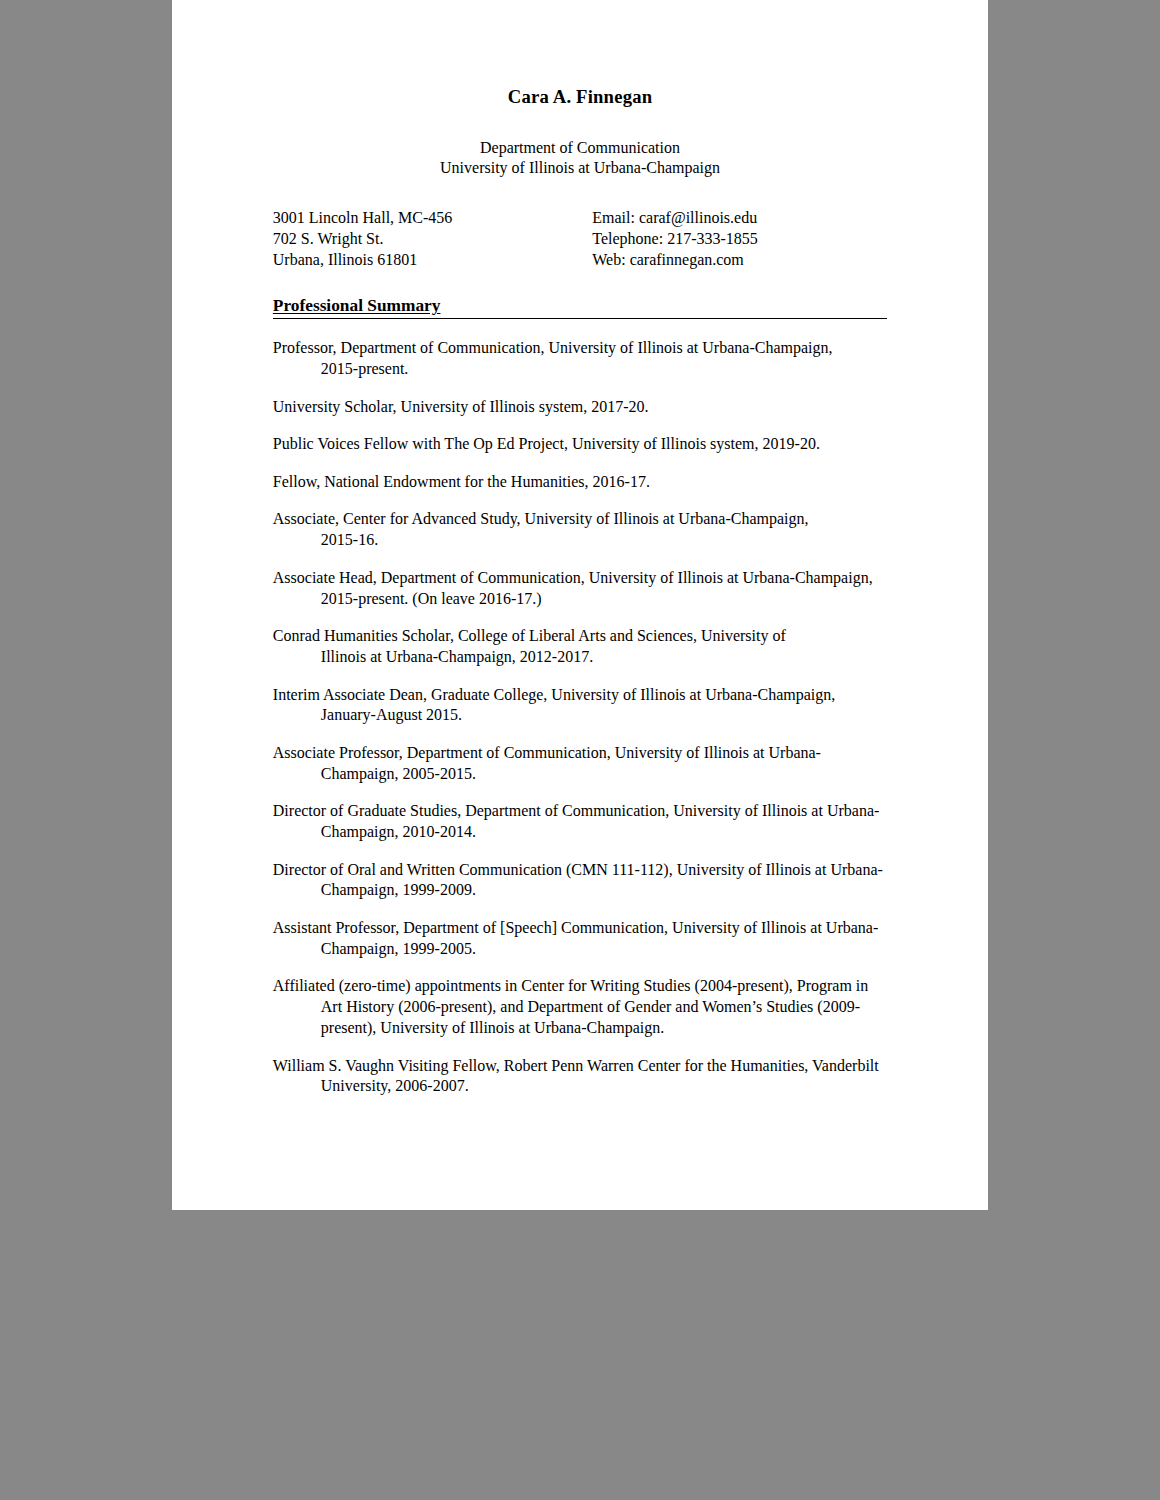Cara A. Finnegan
Department of Communication
University of Illinois at Urbana-Champaign
| 3001 Lincoln Hall, MC-456 | Email: caraf@illinois.edu |
| 702 S. Wright St. | Telephone: 217-333-1855 |
| Urbana, Illinois 61801 | Web: carafinnegan.com |
Professional Summary
Professor, Department of Communication, University of Illinois at Urbana-Champaign, 2015-present.
University Scholar, University of Illinois system, 2017-20.
Public Voices Fellow with The Op Ed Project, University of Illinois system, 2019-20.
Fellow, National Endowment for the Humanities, 2016-17.
Associate, Center for Advanced Study, University of Illinois at Urbana-Champaign, 2015-16.
Associate Head, Department of Communication, University of Illinois at Urbana-Champaign, 2015-present. (On leave 2016-17.)
Conrad Humanities Scholar, College of Liberal Arts and Sciences, University of Illinois at Urbana-Champaign, 2012-2017.
Interim Associate Dean, Graduate College, University of Illinois at Urbana-Champaign, January-August 2015.
Associate Professor, Department of Communication, University of Illinois at Urbana- Champaign, 2005-2015.
Director of Graduate Studies, Department of Communication, University of Illinois at Urbana- Champaign, 2010-2014.
Director of Oral and Written Communication (CMN 111-112), University of Illinois at Urbana- Champaign, 1999-2009.
Assistant Professor, Department of [Speech] Communication, University of Illinois at Urbana- Champaign, 1999-2005.
Affiliated (zero-time) appointments in Center for Writing Studies (2004-present), Program in Art History (2006-present), and Department of Gender and Women’s Studies (2009- present), University of Illinois at Urbana-Champaign.
William S. Vaughn Visiting Fellow, Robert Penn Warren Center for the Humanities, Vanderbilt University, 2006-2007.